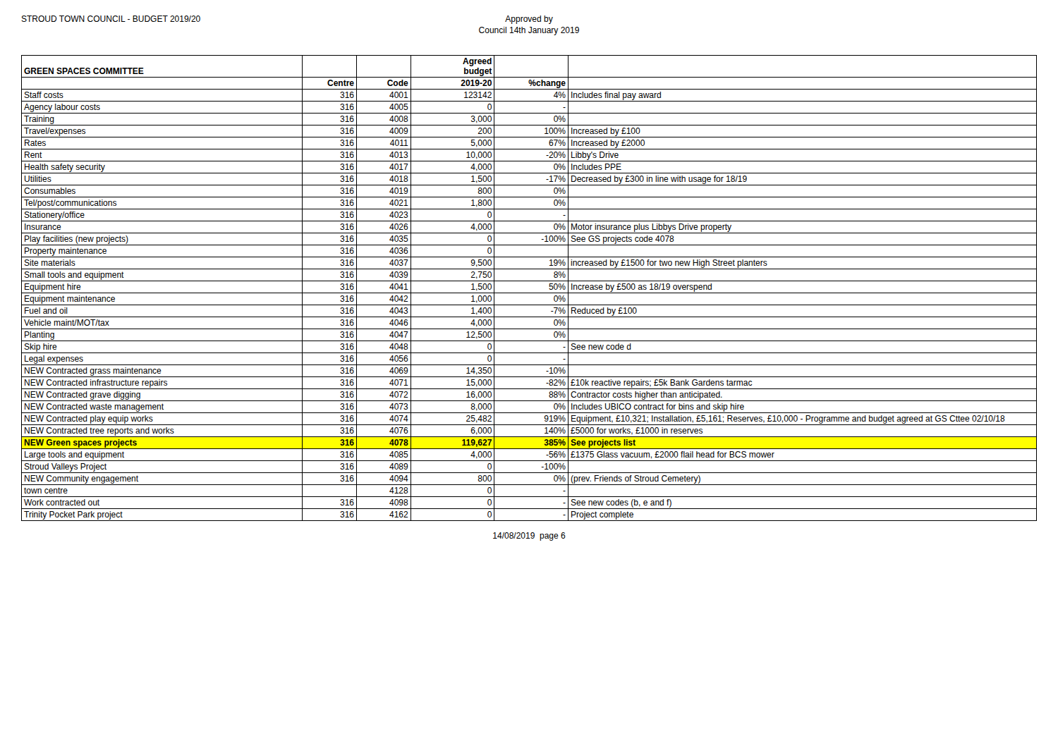STROUD TOWN COUNCIL - BUDGET 2019/20
Approved by
Council 14th January 2019
| GREEN SPACES COMMITTEE | | | Agreed budget | | |
| --- | --- | --- | --- | --- | --- |
| | Centre | Code | 2019-20 | %change | |
| Staff costs | 316 | 4001 | 123142 | 4% | Includes final pay award |
| Agency labour costs | 316 | 4005 | 0 | - | |
| Training | 316 | 4008 | 3,000 | 0% | |
| Travel/expenses | 316 | 4009 | 200 | 100% | Increased by £100 |
| Rates | 316 | 4011 | 5,000 | 67% | Increased by £2000 |
| Rent | 316 | 4013 | 10,000 | -20% | Libby's Drive |
| Health safety security | 316 | 4017 | 4,000 | 0% | Includes PPE |
| Utilities | 316 | 4018 | 1,500 | -17% | Decreased by £300 in line with usage for 18/19 |
| Consumables | 316 | 4019 | 800 | 0% | |
| Tel/post/communications | 316 | 4021 | 1,800 | 0% | |
| Stationery/office | 316 | 4023 | 0 | - | |
| Insurance | 316 | 4026 | 4,000 | 0% | Motor insurance plus Libbys Drive property |
| Play facilities (new projects) | 316 | 4035 | 0 | -100% | See GS projects code 4078 |
| Property maintenance | 316 | 4036 | 0 | | |
| Site materials | 316 | 4037 | 9,500 | 19% | increased by £1500 for two new High Street planters |
| Small tools and equipment | 316 | 4039 | 2,750 | 8% | |
| Equipment hire | 316 | 4041 | 1,500 | 50% | Increase by £500 as 18/19 overspend |
| Equipment maintenance | 316 | 4042 | 1,000 | 0% | |
| Fuel and oil | 316 | 4043 | 1,400 | -7% | Reduced by £100 |
| Vehicle maint/MOT/tax | 316 | 4046 | 4,000 | 0% | |
| Planting | 316 | 4047 | 12,500 | 0% | |
| Skip hire | 316 | 4048 | 0 | - | See new code d |
| Legal expenses | 316 | 4056 | 0 | - | |
| NEW Contracted grass maintenance | 316 | 4069 | 14,350 | -10% | |
| NEW Contracted infrastructure repairs | 316 | 4071 | 15,000 | -82% | £10k reactive repairs; £5k Bank Gardens tarmac |
| NEW Contracted grave digging | 316 | 4072 | 16,000 | 88% | Contractor costs higher than anticipated. |
| NEW Contracted waste management | 316 | 4073 | 8,000 | 0% | Includes UBICO contract for bins and skip hire |
| NEW Contracted play equip works | 316 | 4074 | 25,482 | 919% | Equipment, £10,321; Installation, £5,161; Reserves, £10,000 - Programme and budget agreed at GS Cttee 02/10/18 |
| NEW Contracted tree reports and works | 316 | 4076 | 6,000 | 140% | £5000 for works, £1000 in reserves |
| NEW Green spaces projects | 316 | 4078 | 119,627 | 385% | See projects list |
| Large tools and equipment | 316 | 4085 | 4,000 | -56% | £1375 Glass vacuum, £2000 flail head for BCS mower |
| Stroud Valleys Project | 316 | 4089 | 0 | -100% | |
| NEW Community engagement | 316 | 4094 | 800 | 0% | (prev. Friends of Stroud Cemetery) |
| town centre | | 4128 | 0 | - | |
| Work contracted out | 316 | 4098 | 0 | - | See new codes (b, e and f) |
| Trinity Pocket Park project | 316 | 4162 | 0 | - | Project complete |
14/08/2019 page 6